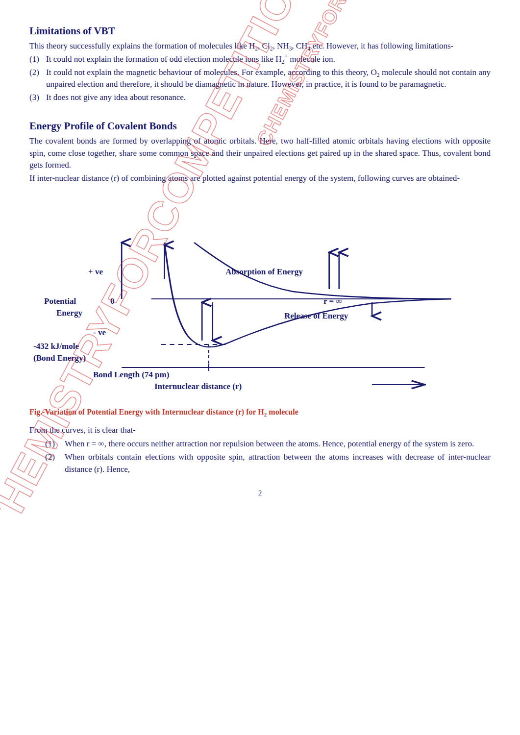Limitations of VBT
This theory successfully explains the formation of molecules like H2, Cl2, NH3, CH4 etc. However, it has following limitations-
(1) It could not explain the formation of odd election molecule ions like H2+ molecule ion.
(2) It could not explain the magnetic behaviour of molecules. For example, according to this theory, O2 molecule should not contain any unpaired election and therefore, it should be diamagnetic in nature. However, in practice, it is found to be paramagnetic.
(3) It does not give any idea about resonance.
Energy Profile of Covalent Bonds
The covalent bonds are formed by overlapping of atomic orbitals. Here, two half-filled atomic orbitals having elections with opposite spin, come close together, share some common space and their unpaired elections get paired up in the shared space. Thus, covalent bond gets formed.
If inter-nuclear distance (r) of combining atoms are plotted against potential energy of the system, following curves are obtained-
+ ve Absorption of Energy Potential Energy 0 r = ∞ Release of Energy - ve -432 kJ/mole (Bond Energy) Bond Length (74 pm) Internuclear distance (r)
Fig.-Variation of Potential Energy with Internuclear distance (r) for H2 molecule
From the curves, it is clear that-
(1) When r = ∞, there occurs neither attraction nor repulsion between the atoms. Hence, potential energy of the system is zero.
(2) When orbitals contain elections with opposite spin, attraction between the atoms increases with decrease of inter-nuclear distance (r). Hence,
2
CHEMISTRYFORCOMPETITION.COM CHEMISTRYFORCOMPETITION.COM